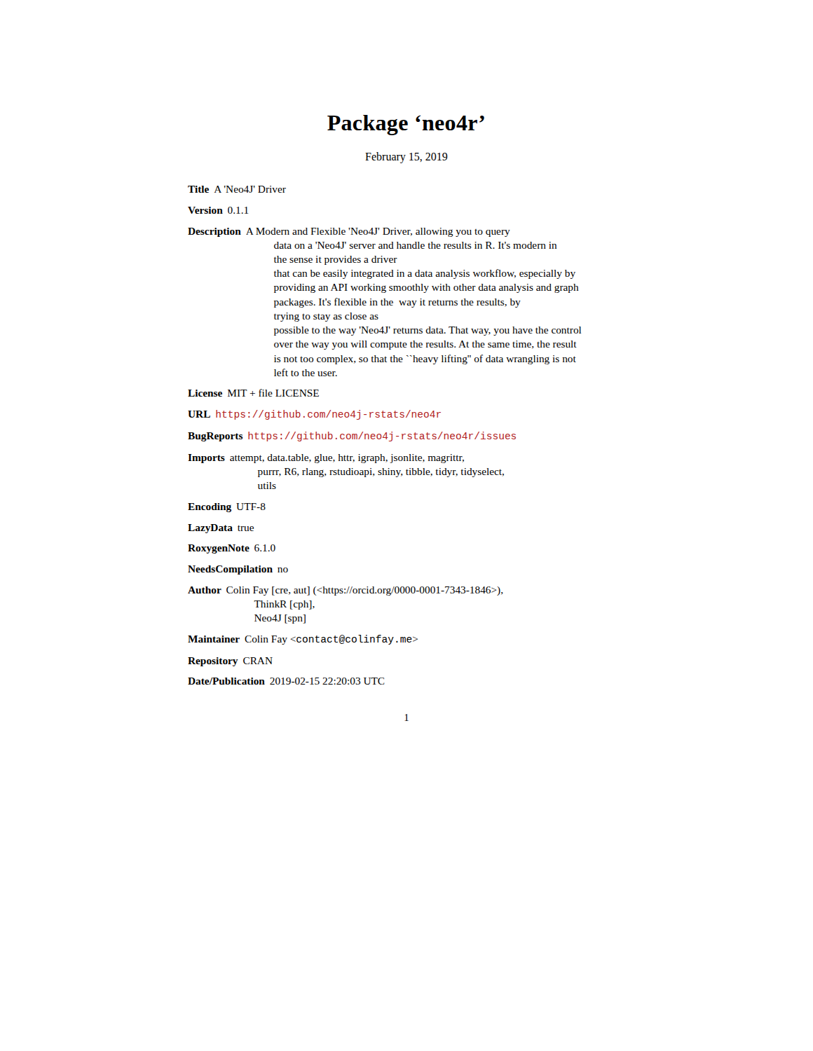Package ‘neo4r’
February 15, 2019
Title
A 'Neo4J' Driver
Version
0.1.1
Description
A Modern and Flexible 'Neo4J' Driver, allowing you to query data on a 'Neo4J' server and handle the results in R. It's modern in the sense it provides a driver that can be easily integrated in a data analysis workflow, especially by providing an API working smoothly with other data analysis and graph packages. It's flexible in the way it returns the results, by trying to stay as close as possible to the way 'Neo4J' returns data. That way, you have the control over the way you will compute the results. At the same time, the result is not too complex, so that the ``heavy lifting'' of data wrangling is not left to the user.
License
MIT + file LICENSE
URL
https://github.com/neo4j-rstats/neo4r
BugReports
https://github.com/neo4j-rstats/neo4r/issues
Imports
attempt, data.table, glue, httr, igraph, jsonlite, magrittr, purrr, R6, rlang, rstudioapi, shiny, tibble, tidyr, tidyselect, utils
Encoding
UTF-8
LazyData
true
RoxygenNote
6.1.0
NeedsCompilation
no
Author
Colin Fay [cre, aut] (<https://orcid.org/0000-0001-7343-1846>), ThinkR [cph], Neo4J [spn]
Maintainer
Colin Fay <contact@colinfay.me>
Repository
CRAN
Date/Publication
2019-02-15 22:20:03 UTC
1